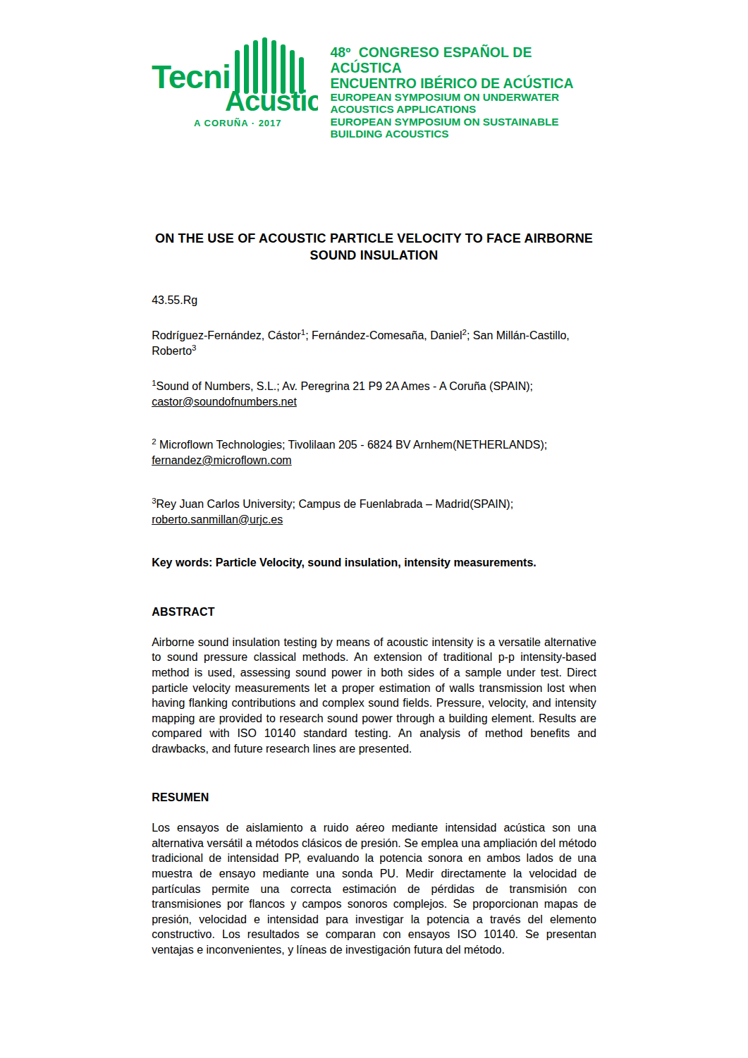Tecni Acustica A CORUÑA · 2017
48º CONGRESO ESPAÑOL DE ACÚSTICA
ENCUENTRO IBÉRICO DE ACÚSTICA
EUROPEAN SYMPOSIUM ON UNDERWATER ACOUSTICS APPLICATIONS
EUROPEAN SYMPOSIUM ON SUSTAINABLE BUILDING ACOUSTICS
ON THE USE OF ACOUSTIC PARTICLE VELOCITY TO FACE AIRBORNE
SOUND INSULATION
43.55.Rg
Rodríguez-Fernández, Cástor1; Fernández-Comesaña, Daniel2; San Millán-Castillo, Roberto3
1Sound of Numbers, S.L.; Av. Peregrina 21 P9 2A Ames - A Coruña (SPAIN);
castor@soundofnumbers.net
2 Microflown Technologies; Tivolilaan 205 - 6824 BV Arnhem(NETHERLANDS);
fernandez@microflown.com
3Rey Juan Carlos University; Campus de Fuenlabrada – Madrid(SPAIN);
roberto.sanmillan@urjc.es
Key words: Particle Velocity, sound insulation, intensity measurements.
ABSTRACT
Airborne sound insulation testing by means of acoustic intensity is a versatile alternative to sound pressure classical methods. An extension of traditional p-p intensity-based method is used, assessing sound power in both sides of a sample under test. Direct particle velocity measurements let a proper estimation of walls transmission lost when having flanking contributions and complex sound fields. Pressure, velocity, and intensity mapping are provided to research sound power through a building element. Results are compared with ISO 10140 standard testing. An analysis of method benefits and drawbacks, and future research lines are presented.
RESUMEN
Los ensayos de aislamiento a ruido aéreo mediante intensidad acústica son una alternativa versátil a métodos clásicos de presión. Se emplea una ampliación del método tradicional de intensidad PP, evaluando la potencia sonora en ambos lados de una muestra de ensayo mediante una sonda PU. Medir directamente la velocidad de partículas permite una correcta estimación de pérdidas de transmisión con transmisiones por flancos y campos sonoros complejos. Se proporcionan mapas de presión, velocidad e intensidad para investigar la potencia a través del elemento constructivo. Los resultados se comparan con ensayos ISO 10140. Se presentan ventajas e inconvenientes, y líneas de investigación futura del método.